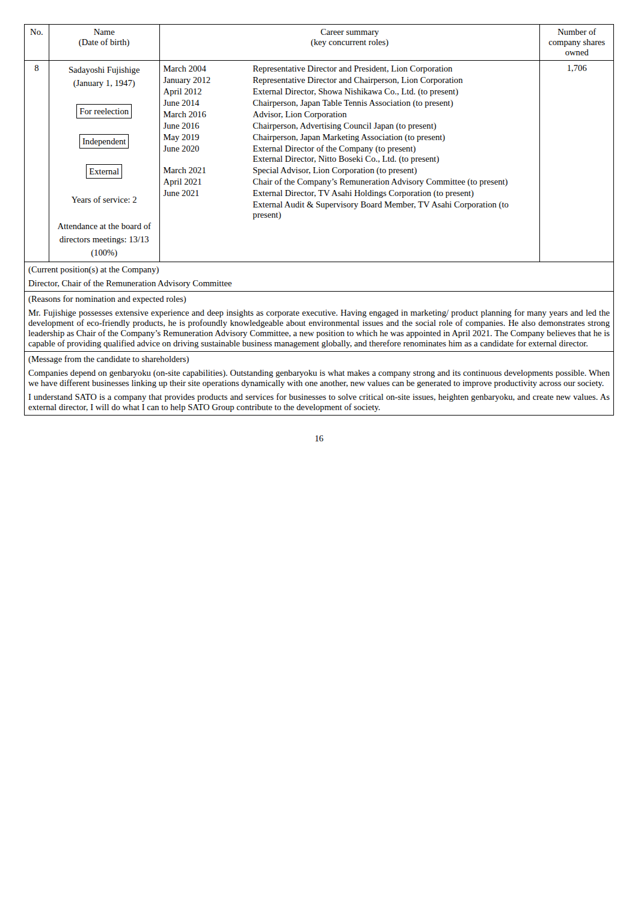| No. | Name (Date of birth) | Career summary (key concurrent roles) | Number of company shares owned |
| --- | --- | --- | --- |
| 8 | Sadayoshi Fujishige (January 1, 1947) For reelection Independent External Years of service: 2 Attendance at the board of directors meetings: 13/13 (100%) | / March 2004 / Representative Director and President, Lion Corporation / / January 2012 / Representative Director and Chairperson, Lion Corporation / / April 2012 / External Director, Showa Nishikawa Co., Ltd. (to present) / / June 2014 / Chairperson, Japan Table Tennis Association (to present) / / March 2016 / Advisor, Lion Corporation / / June 2016 / Chairperson, Advertising Council Japan (to present) / / May 2019 / Chairperson, Japan Marketing Association (to present) / / June 2020 / External Director of the Company (to present) External Director, Nitto Boseki Co., Ltd. (to present) / / March 2021 / Special Advisor, Lion Corporation (to present) / / April 2021 / Chair of the Company’s Remuneration Advisory Committee (to present) / / June 2021 / External Director, TV Asahi Holdings Corporation (to present) / / / External Audit & Supervisory Board Member, TV Asahi Corporation (to present) / | 1,706 |
| (Current position(s) at the Company) Director, Chair of the Remuneration Advisory Committee |
| (Reasons for nomination and expected roles) Mr. Fujishige possesses extensive experience and deep insights as corporate executive. Having engaged in marketing/ product planning for many years and led the development of eco-friendly products, he is profoundly knowledgeable about environmental issues and the social role of companies. He also demonstrates strong leadership as Chair of the Company’s Remuneration Advisory Committee, a new position to which he was appointed in April 2021. The Company believes that he is capable of providing qualified advice on driving sustainable business management globally, and therefore renominates him as a candidate for external director. |
| (Message from the candidate to shareholders) Companies depend on genbaryoku (on-site capabilities). Outstanding genbaryoku is what makes a company strong and its continuous developments possible. When we have different businesses linking up their site operations dynamically with one another, new values can be generated to improve productivity across our society. I understand SATO is a company that provides products and services for businesses to solve critical on-site issues, heighten genbaryoku, and create new values. As external director, I will do what I can to help SATO Group contribute to the development of society. |
16